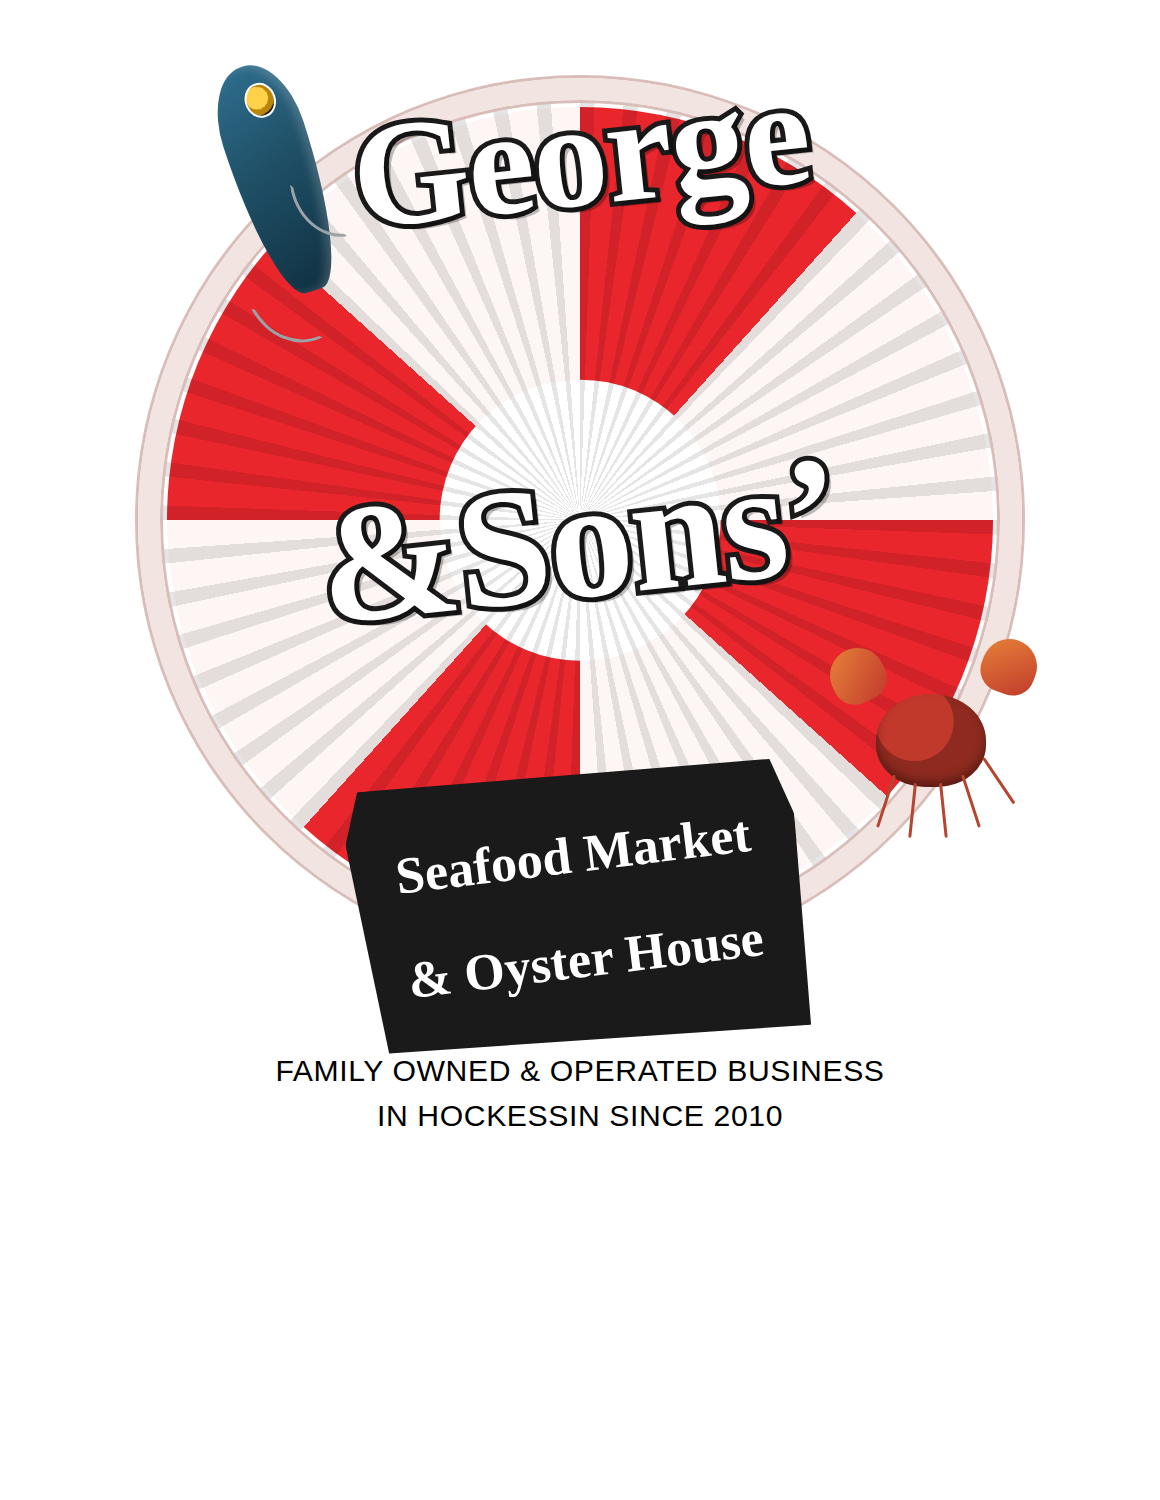George
&Sons’
Seafood Market
& Oyster House
Family Owned & Operated Business in Hockessin since 2010